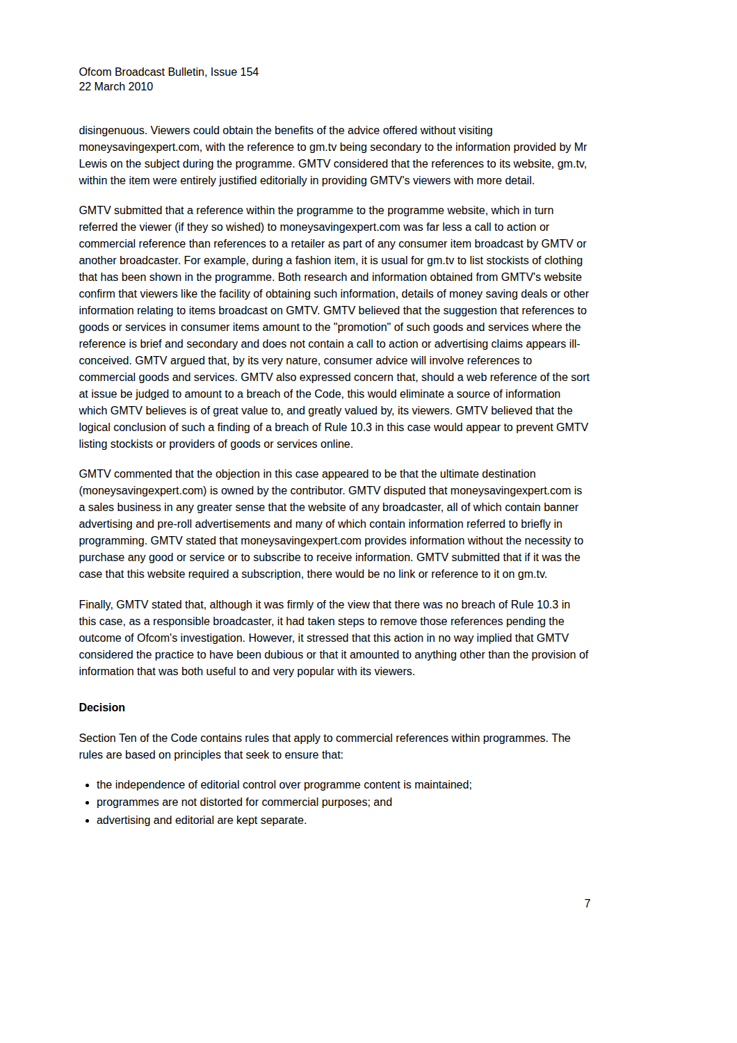Ofcom Broadcast Bulletin, Issue 154
22 March 2010
disingenuous. Viewers could obtain the benefits of the advice offered without visiting moneysavingexpert.com, with the reference to gm.tv being secondary to the information provided by Mr Lewis on the subject during the programme. GMTV considered that the references to its website, gm.tv, within the item were entirely justified editorially in providing GMTV's viewers with more detail.
GMTV submitted that a reference within the programme to the programme website, which in turn referred the viewer (if they so wished) to moneysavingexpert.com was far less a call to action or commercial reference than references to a retailer as part of any consumer item broadcast by GMTV or another broadcaster. For example, during a fashion item, it is usual for gm.tv to list stockists of clothing that has been shown in the programme. Both research and information obtained from GMTV's website confirm that viewers like the facility of obtaining such information, details of money saving deals or other information relating to items broadcast on GMTV. GMTV believed that the suggestion that references to goods or services in consumer items amount to the "promotion" of such goods and services where the reference is brief and secondary and does not contain a call to action or advertising claims appears ill-conceived. GMTV argued that, by its very nature, consumer advice will involve references to commercial goods and services. GMTV also expressed concern that, should a web reference of the sort at issue be judged to amount to a breach of the Code, this would eliminate a source of information which GMTV believes is of great value to, and greatly valued by, its viewers. GMTV believed that the logical conclusion of such a finding of a breach of Rule 10.3 in this case would appear to prevent GMTV listing stockists or providers of goods or services online.
GMTV commented that the objection in this case appeared to be that the ultimate destination (moneysavingexpert.com) is owned by the contributor. GMTV disputed that moneysavingexpert.com is a sales business in any greater sense that the website of any broadcaster, all of which contain banner advertising and pre-roll advertisements and many of which contain information referred to briefly in programming. GMTV stated that moneysavingexpert.com provides information without the necessity to purchase any good or service or to subscribe to receive information. GMTV submitted that if it was the case that this website required a subscription, there would be no link or reference to it on gm.tv.
Finally, GMTV stated that, although it was firmly of the view that there was no breach of Rule 10.3 in this case, as a responsible broadcaster, it had taken steps to remove those references pending the outcome of Ofcom's investigation. However, it stressed that this action in no way implied that GMTV considered the practice to have been dubious or that it amounted to anything other than the provision of information that was both useful to and very popular with its viewers.
Decision
Section Ten of the Code contains rules that apply to commercial references within programmes. The rules are based on principles that seek to ensure that:
the independence of editorial control over programme content is maintained;
programmes are not distorted for commercial purposes; and
advertising and editorial are kept separate.
7